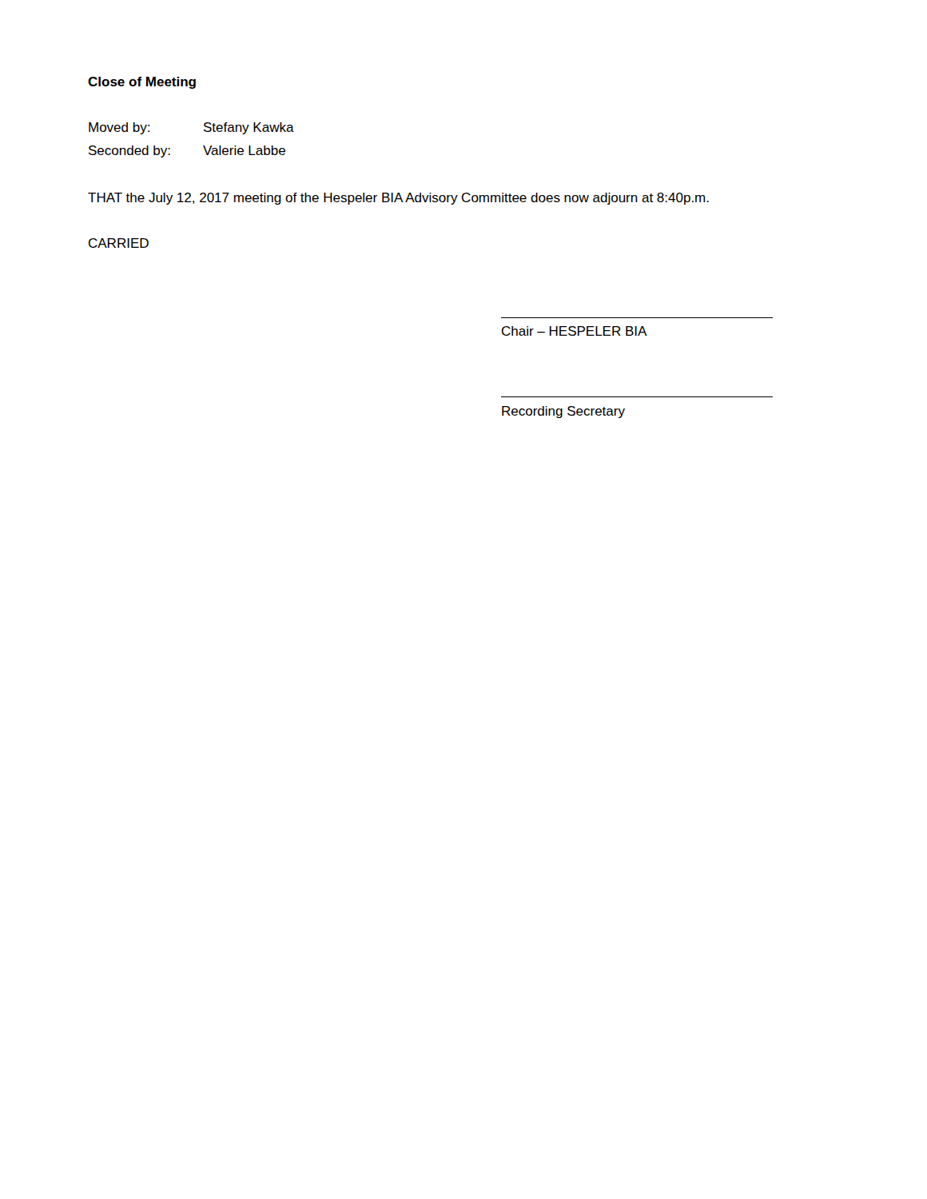Close of Meeting
| Moved by: | Stefany Kawka |
| Seconded by: | Valerie Labbe |
THAT the July 12, 2017 meeting of the Hespeler BIA Advisory Committee does now adjourn at 8:40p.m.
CARRIED
Chair – HESPELER BIA
Recording Secretary